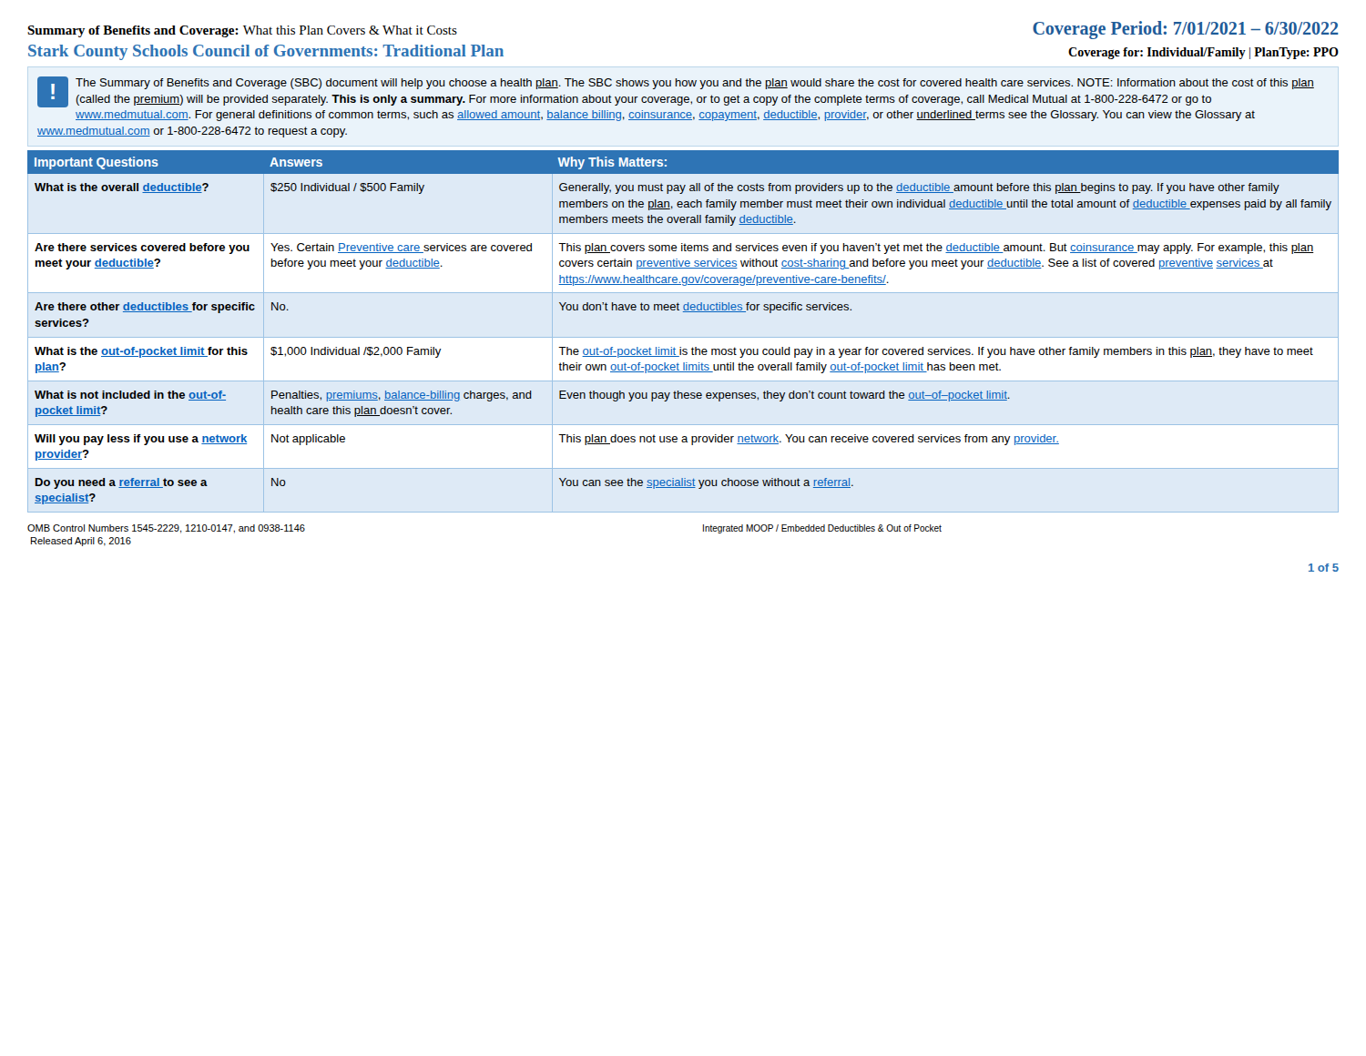Summary of Benefits and Coverage: What this Plan Covers & What it Costs
Coverage Period: 7/01/2021 – 6/30/2022
Stark County Schools Council of Governments: Traditional Plan
Coverage for: Individual/Family | PlanType: PPO
!
The Summary of Benefits and Coverage (SBC) document will help you choose a health plan. The SBC shows you how you and the plan would share the cost for covered health care services. NOTE: Information about the cost of this plan (called the premium) will be provided separately. This is only a summary. For more information about your coverage, or to get a copy of the complete terms of coverage, call Medical Mutual at 1-800-228-6472 or go to www.medmutual.com. For general definitions of common terms, such as allowed amount, balance billing, coinsurance, copayment, deductible, provider, or other underlined terms see the Glossary. You can view the Glossary at www.medmutual.com or 1-800-228-6472 to request a copy.
| Important Questions | Answers | Why This Matters: |
| --- | --- | --- |
| What is the overall deductible ? | $250 Individual / $500 Family | Generally, you must pay all of the costs from providers up to the deductible amount before this plan begins to pay. If you have other family members on the plan , each family member must meet their own individual deductible until the total amount of deductible expenses paid by all family members meets the overall family deductible . |
| Are there services covered before you meet your deductible ? | Yes. Certain Preventive care services are covered before you meet your deductible . | This plan covers some items and services even if you haven’t yet met the deductible amount. But coinsurance may apply. For example, this plan covers certain preventive services without cost-sharing and before you meet your deductible . See a list of covered preventive services at https://www.healthcare.gov/coverage/preventive-care-benefits/ . |
| Are there other deductibles for specific services? | No. | You don’t have to meet deductibles for specific services. |
| What is the out-of-pocket limit for this plan ? | $1,000 Individual /$2,000 Family | The out-of-pocket limit is the most you could pay in a year for covered services. If you have other family members in this plan , they have to meet their own out-of-pocket limits until the overall family out-of-pocket limit has been met. |
| What is not included in the out-of-pocket limit ? | Penalties, premiums , balance-billing charges, and health care this plan doesn’t cover. | Even though you pay these expenses, they don’t count toward the out–of–pocket limit . |
| Will you pay less if you use a network provider ? | Not applicable | This plan does not use a provider network . You can receive covered services from any provider. |
| Do you need a referral to see a specialist ? | No | You can see the specialist you choose without a referral . |
OMB Control Numbers 1545-2229, 1210-0147, and 0938-1146
Released April 6, 2016
Integrated MOOP / Embedded Deductibles & Out of Pocket
1 of 5